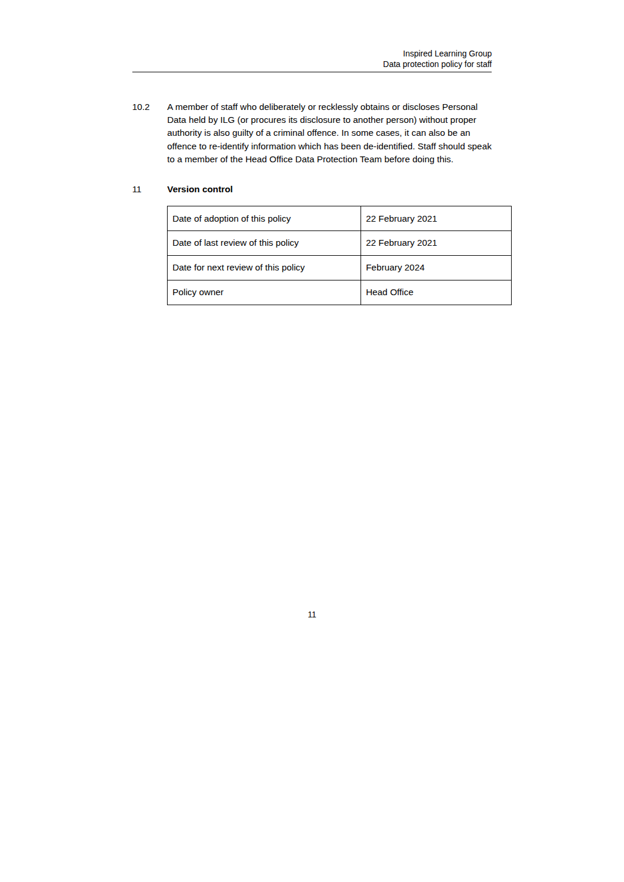Inspired Learning Group
Data protection policy for staff
10.2
A member of staff who deliberately or recklessly obtains or discloses Personal Data held by ILG (or procures its disclosure to another person) without proper authority is also guilty of a criminal offence. In some cases, it can also be an offence to re-identify information which has been de-identified. Staff should speak to a member of the Head Office Data Protection Team before doing this.
11 Version control
| Date of adoption of this policy | 22 February 2021 |
| Date of last review of this policy | 22 February 2021 |
| Date for next review of this policy | February 2024 |
| Policy owner | Head Office |
11